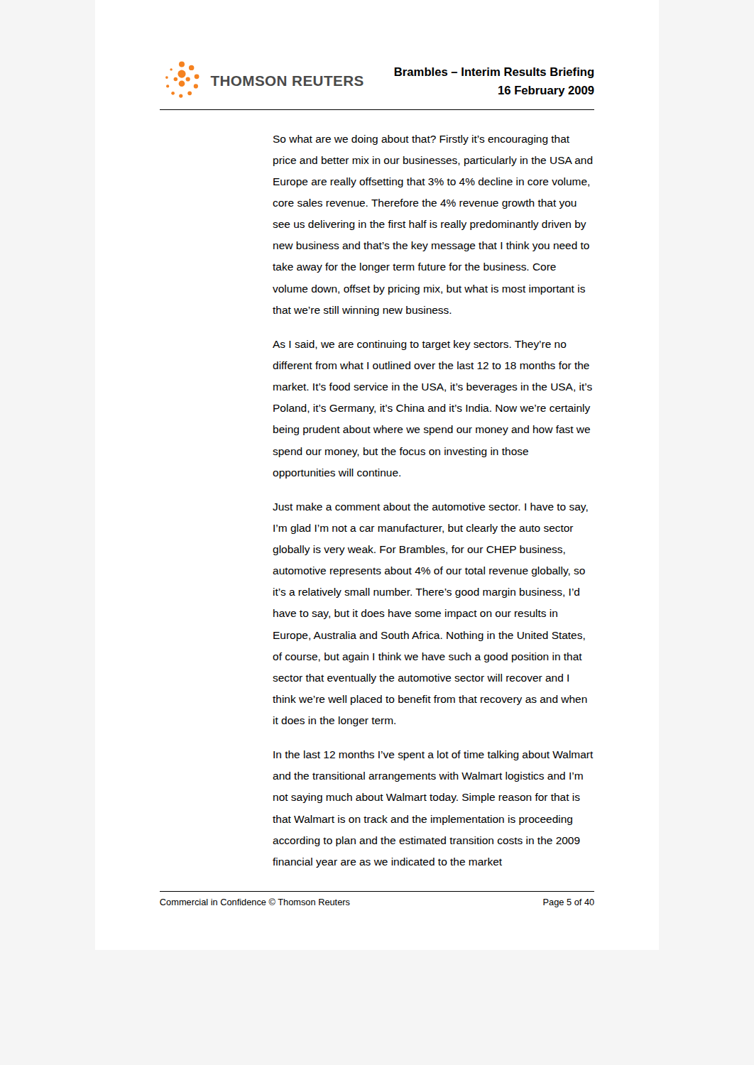THOMSON REUTERS
Brambles – Interim Results Briefing
16 February 2009
So what are we doing about that? Firstly it’s encouraging that price and better mix in our businesses, particularly in the USA and Europe are really offsetting that 3% to 4% decline in core volume, core sales revenue. Therefore the 4% revenue growth that you see us delivering in the first half is really predominantly driven by new business and that’s the key message that I think you need to take away for the longer term future for the business. Core volume down, offset by pricing mix, but what is most important is that we’re still winning new business.
As I said, we are continuing to target key sectors. They’re no different from what I outlined over the last 12 to 18 months for the market. It’s food service in the USA, it’s beverages in the USA, it’s Poland, it’s Germany, it’s China and it’s India. Now we’re certainly being prudent about where we spend our money and how fast we spend our money, but the focus on investing in those opportunities will continue.
Just make a comment about the automotive sector. I have to say, I’m glad I’m not a car manufacturer, but clearly the auto sector globally is very weak. For Brambles, for our CHEP business, automotive represents about 4% of our total revenue globally, so it’s a relatively small number. There’s good margin business, I’d have to say, but it does have some impact on our results in Europe, Australia and South Africa. Nothing in the United States, of course, but again I think we have such a good position in that sector that eventually the automotive sector will recover and I think we’re well placed to benefit from that recovery as and when it does in the longer term.
In the last 12 months I’ve spent a lot of time talking about Walmart and the transitional arrangements with Walmart logistics and I’m not saying much about Walmart today. Simple reason for that is that Walmart is on track and the implementation is proceeding according to plan and the estimated transition costs in the 2009 financial year are as we indicated to the market
Commercial in Confidence © Thomson Reuters Page 5 of 40